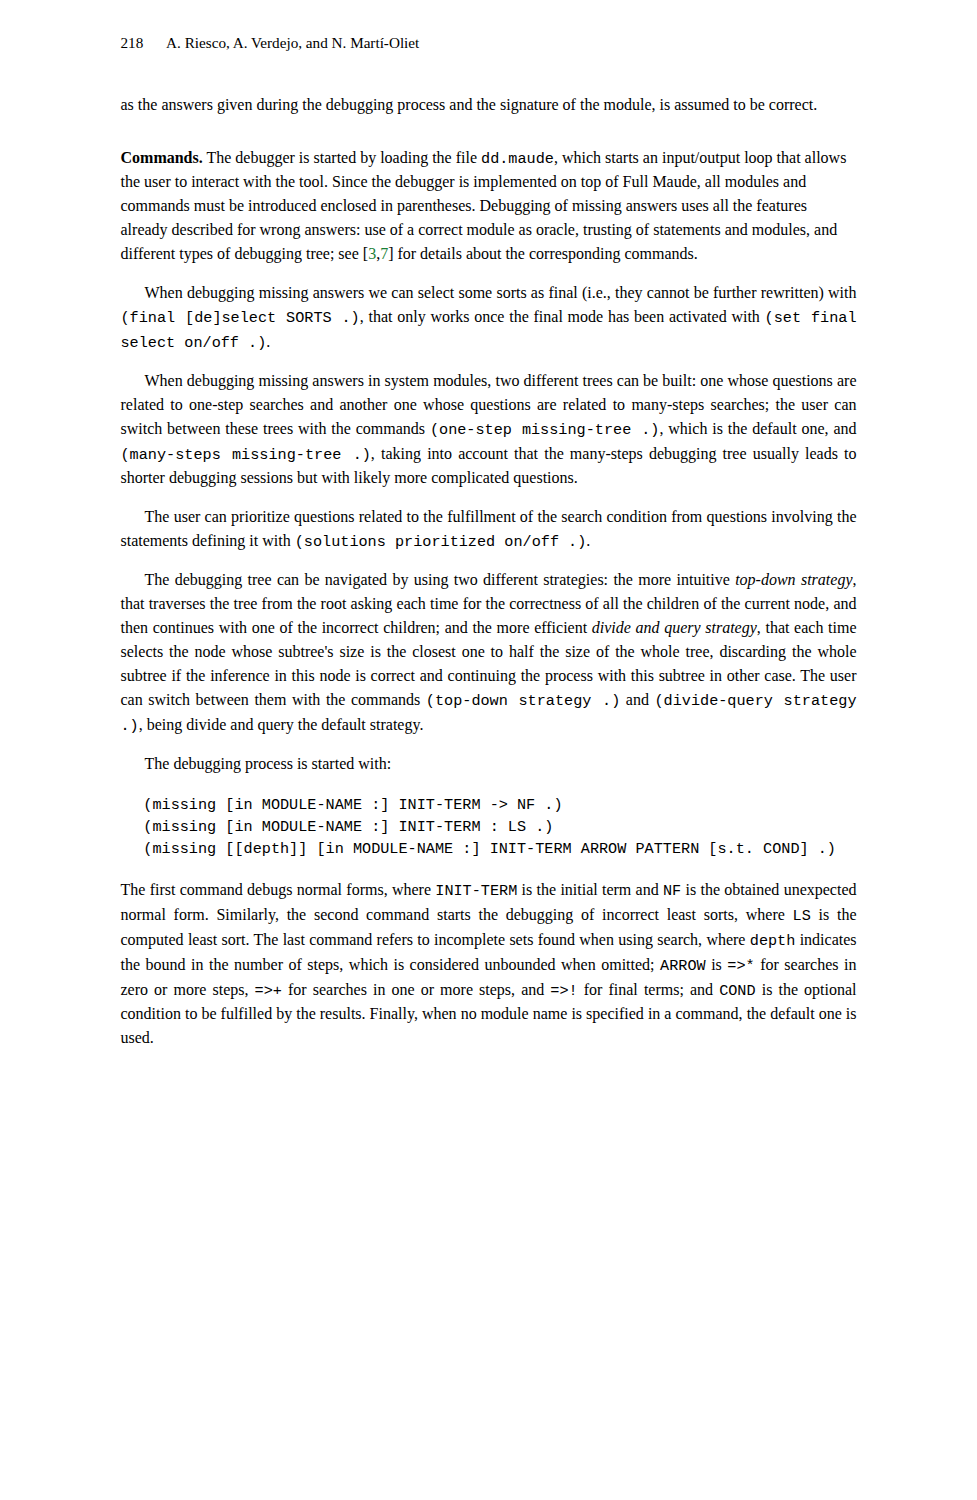218 A. Riesco, A. Verdejo, and N. Martí-Oliet
as the answers given during the debugging process and the signature of the module, is assumed to be correct.
Commands.
The debugger is started by loading the file dd.maude, which starts an input/output loop that allows the user to interact with the tool. Since the debugger is implemented on top of Full Maude, all modules and commands must be introduced enclosed in parentheses. Debugging of missing answers uses all the features already described for wrong answers: use of a correct module as oracle, trusting of statements and modules, and different types of debugging tree; see [3,7] for details about the corresponding commands.
When debugging missing answers we can select some sorts as final (i.e., they cannot be further rewritten) with (final [de]select SORTS .), that only works once the final mode has been activated with (set final select on/off .).
When debugging missing answers in system modules, two different trees can be built: one whose questions are related to one-step searches and another one whose questions are related to many-steps searches; the user can switch between these trees with the commands (one-step missing-tree .), which is the default one, and (many-steps missing-tree .), taking into account that the many-steps debugging tree usually leads to shorter debugging sessions but with likely more complicated questions.
The user can prioritize questions related to the fulfillment of the search condition from questions involving the statements defining it with (solutions prioritized on/off .).
The debugging tree can be navigated by using two different strategies: the more intuitive top-down strategy, that traverses the tree from the root asking each time for the correctness of all the children of the current node, and then continues with one of the incorrect children; and the more efficient divide and query strategy, that each time selects the node whose subtree's size is the closest one to half the size of the whole tree, discarding the whole subtree if the inference in this node is correct and continuing the process with this subtree in other case. The user can switch between them with the commands (top-down strategy .) and (divide-query strategy .), being divide and query the default strategy.
The debugging process is started with:
(missing [in MODULE-NAME :] INIT-TERM -> NF .)
(missing [in MODULE-NAME :] INIT-TERM : LS .)
(missing [[depth]] [in MODULE-NAME :] INIT-TERM ARROW PATTERN [s.t. COND] .)
The first command debugs normal forms, where INIT-TERM is the initial term and NF is the obtained unexpected normal form. Similarly, the second command starts the debugging of incorrect least sorts, where LS is the computed least sort. The last command refers to incomplete sets found when using search, where depth indicates the bound in the number of steps, which is considered unbounded when omitted; ARROW is =>* for searches in zero or more steps, =>+ for searches in one or more steps, and =>! for final terms; and COND is the optional condition to be fulfilled by the results. Finally, when no module name is specified in a command, the default one is used.